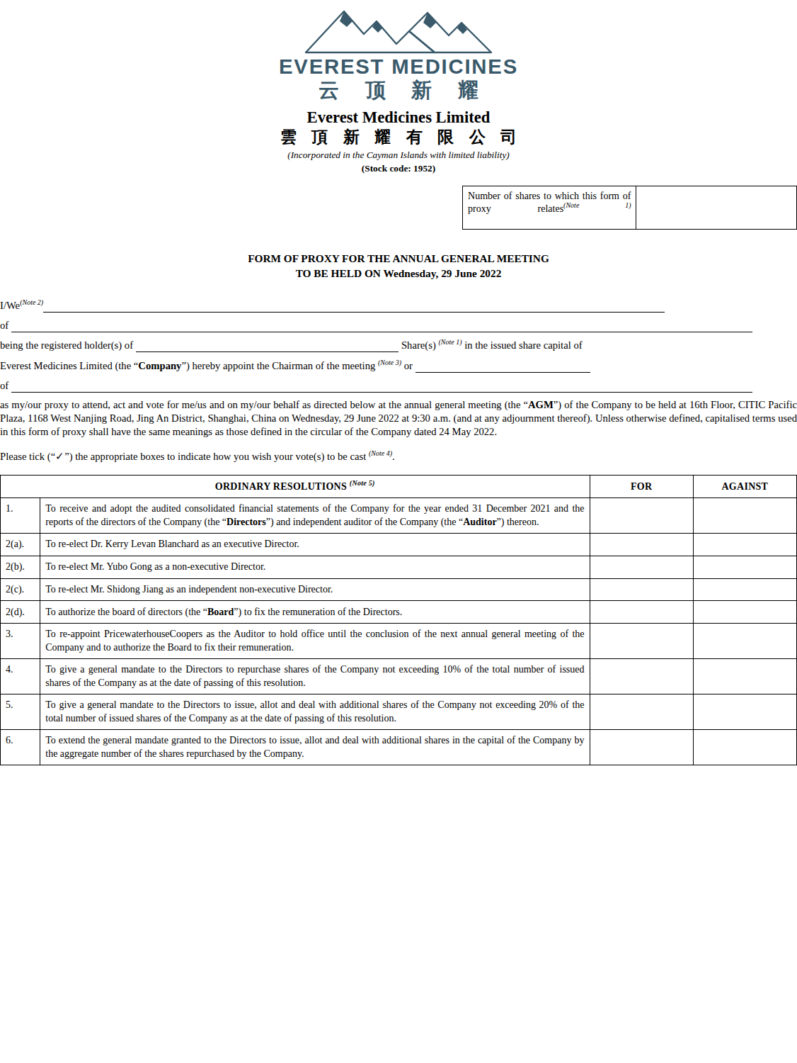EVEREST MEDICINES
云 顶 新 耀
Everest Medicines Limited
雲 頂 新 耀 有 限 公 司
(Incorporated in the Cayman Islands with limited liability)
(Stock code: 1952)
| Number of shares to which this form of proxy relates (Note 1) | |
FORM OF PROXY FOR THE ANNUAL GENERAL MEETING
TO BE HELD ON Wednesday, 29 June 2022
I/We(Note 2)
of
being the registered holder(s) of Share(s) (Note 1) in the issued share capital of
Everest Medicines Limited (the “Company”) hereby appoint the Chairman of the meeting (Note 3) or
of
as my/our proxy to attend, act and vote for me/us and on my/our behalf as directed below at the annual general meeting (the “AGM”) of the Company to be held at 16th Floor, CITIC Pacific Plaza, 1168 West Nanjing Road, Jing An District, Shanghai, China on Wednesday, 29 June 2022 at 9:30 a.m. (and at any adjournment thereof). Unless otherwise defined, capitalised terms used in this form of proxy shall have the same meanings as those defined in the circular of the Company dated 24 May 2022.
Please tick (“✓”) the appropriate boxes to indicate how you wish your vote(s) to be cast (Note 4).
| ORDINARY RESOLUTIONS (Note 5) | FOR | AGAINST |
| --- | --- | --- |
| 1. | To receive and adopt the audited consolidated financial statements of the Company for the year ended 31 December 2021 and the reports of the directors of the Company (the “ Directors ”) and independent auditor of the Company (the “ Auditor ”) thereon. | | |
| 2(a). | To re-elect Dr. Kerry Levan Blanchard as an executive Director. | | |
| 2(b). | To re-elect Mr. Yubo Gong as a non-executive Director. | | |
| 2(c). | To re-elect Mr. Shidong Jiang as an independent non-executive Director. | | |
| 2(d). | To authorize the board of directors (the “ Board ”) to fix the remuneration of the Directors. | | |
| 3. | To re-appoint PricewaterhouseCoopers as the Auditor to hold office until the conclusion of the next annual general meeting of the Company and to authorize the Board to fix their remuneration. | | |
| 4. | To give a general mandate to the Directors to repurchase shares of the Company not exceeding 10% of the total number of issued shares of the Company as at the date of passing of this resolution. | | |
| 5. | To give a general mandate to the Directors to issue, allot and deal with additional shares of the Company not exceeding 20% of the total number of issued shares of the Company as at the date of passing of this resolution. | | |
| 6. | To extend the general mandate granted to the Directors to issue, allot and deal with additional shares in the capital of the Company by the aggregate number of the shares repurchased by the Company. | | |